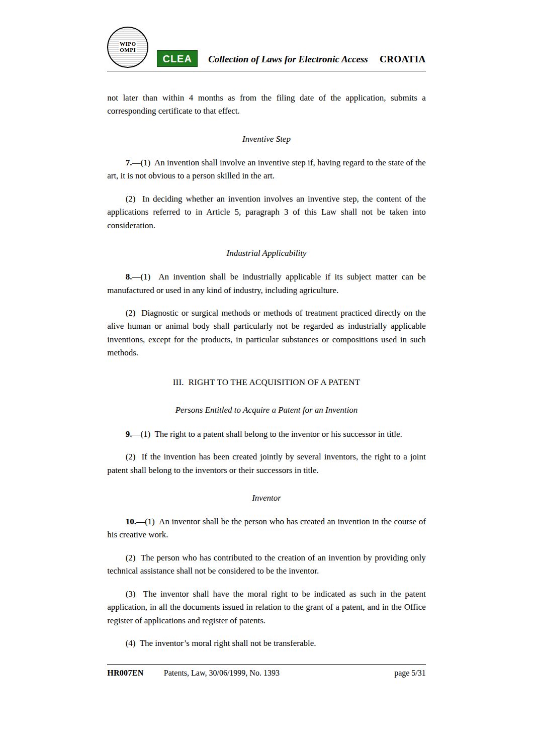WIPO OMPI
CLEA
Collection of Laws for Electronic Access
CROATIA
not later than within 4 months as from the filing date of the application, submits a corresponding certificate to that effect.
Inventive Step
7.—(1) An invention shall involve an inventive step if, having regard to the state of the art, it is not obvious to a person skilled in the art.
(2) In deciding whether an invention involves an inventive step, the content of the applications referred to in Article 5, paragraph 3 of this Law shall not be taken into consideration.
Industrial Applicability
8.—(1) An invention shall be industrially applicable if its subject matter can be manufactured or used in any kind of industry, including agriculture.
(2) Diagnostic or surgical methods or methods of treatment practiced directly on the alive human or animal body shall particularly not be regarded as industrially applicable inventions, except for the products, in particular substances or compositions used in such methods.
III. RIGHT TO THE ACQUISITION OF A PATENT
Persons Entitled to Acquire a Patent for an Invention
9.—(1) The right to a patent shall belong to the inventor or his successor in title.
(2) If the invention has been created jointly by several inventors, the right to a joint patent shall belong to the inventors or their successors in title.
Inventor
10.—(1) An inventor shall be the person who has created an invention in the course of his creative work.
(2) The person who has contributed to the creation of an invention by providing only technical assistance shall not be considered to be the inventor.
(3) The inventor shall have the moral right to be indicated as such in the patent application, in all the documents issued in relation to the grant of a patent, and in the Office register of applications and register of patents.
(4) The inventor’s moral right shall not be transferable.
HR007EN Patents, Law, 30/06/1999, No. 1393 page 5/31